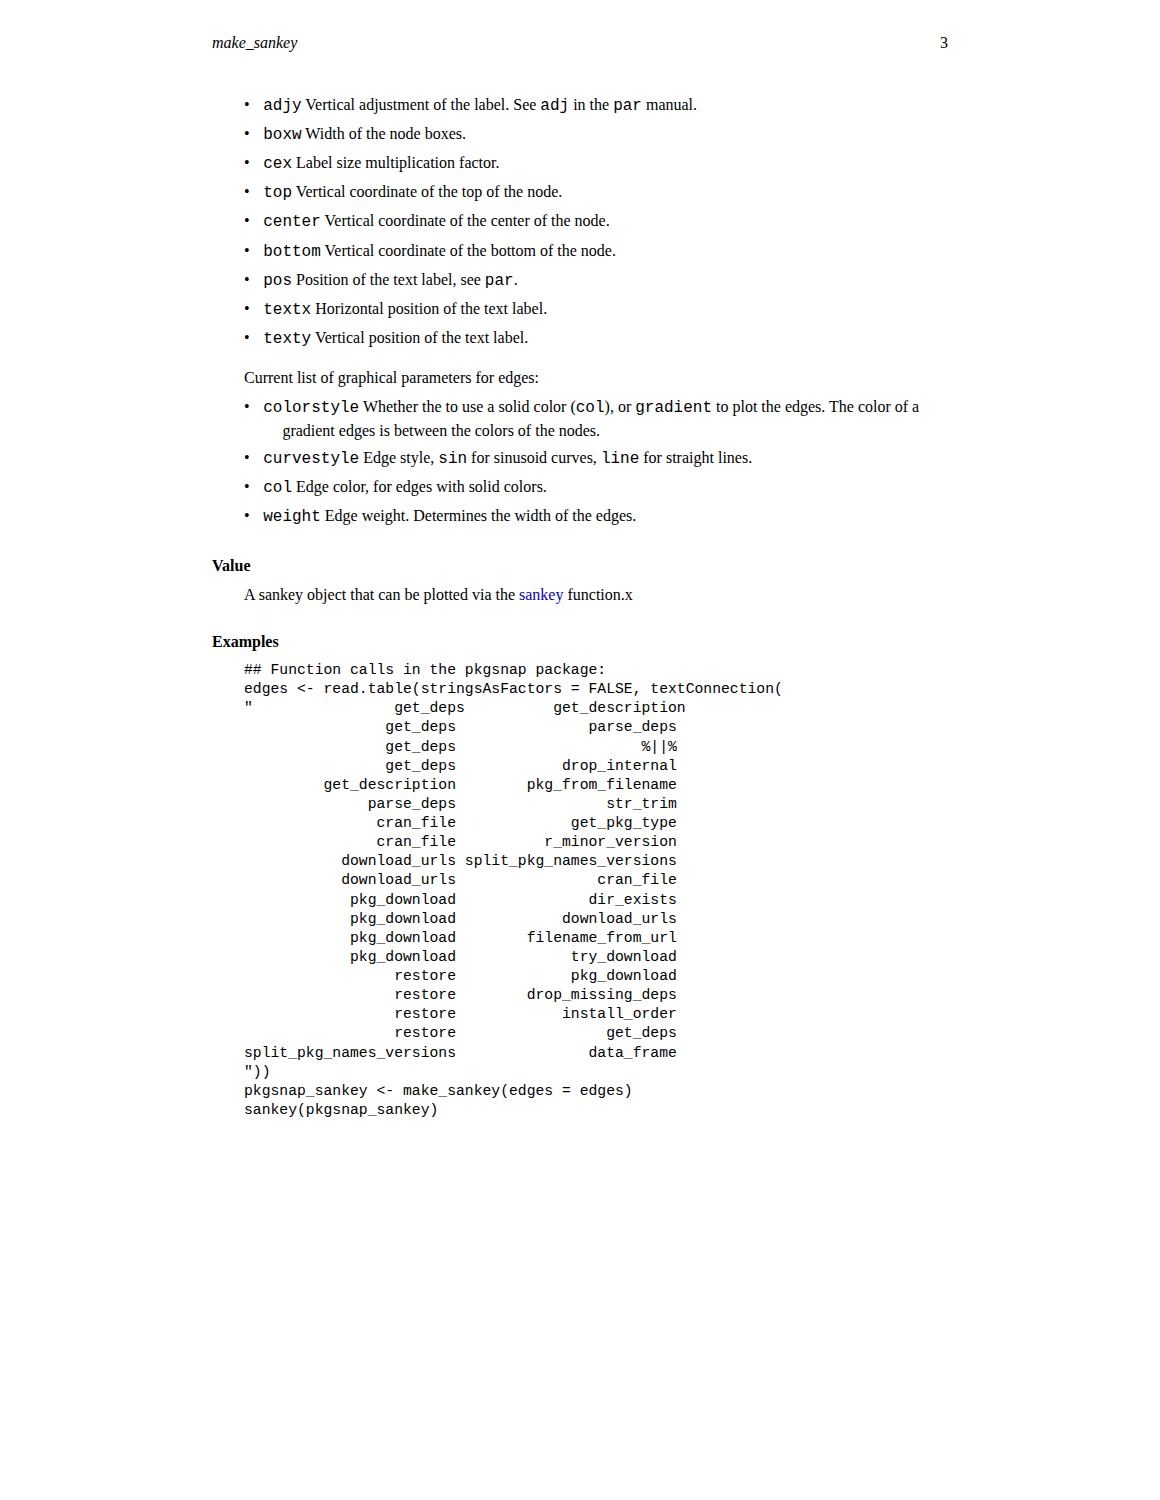make_sankey 3
adjy Vertical adjustment of the label. See adj in the par manual.
boxw Width of the node boxes.
cex Label size multiplication factor.
top Vertical coordinate of the top of the node.
center Vertical coordinate of the center of the node.
bottom Vertical coordinate of the bottom of the node.
pos Position of the text label, see par.
textx Horizontal position of the text label.
texty Vertical position of the text label.
Current list of graphical parameters for edges:
colorstyle Whether the to use a solid color (col), or gradient to plot the edges. The color of a gradient edges is between the colors of the nodes.
curvestyle Edge style, sin for sinusoid curves, line for straight lines.
col Edge color, for edges with solid colors.
weight Edge weight. Determines the width of the edges.
Value
A sankey object that can be plotted via the sankey function.x
Examples
## Function calls in the pkgsnap package:
edges <- read.table(stringsAsFactors = FALSE, textConnection(
"                get_deps          get_description
                get_deps               parse_deps
                get_deps                     %||%
                get_deps            drop_internal
         get_description        pkg_from_filename
              parse_deps                 str_trim
               cran_file             get_pkg_type
               cran_file          r_minor_version
           download_urls split_pkg_names_versions
           download_urls                cran_file
            pkg_download               dir_exists
            pkg_download            download_urls
            pkg_download        filename_from_url
            pkg_download             try_download
                 restore             pkg_download
                 restore        drop_missing_deps
                 restore            install_order
                 restore                 get_deps
split_pkg_names_versions               data_frame
"))
pkgsnap_sankey <- make_sankey(edges = edges)
sankey(pkgsnap_sankey)